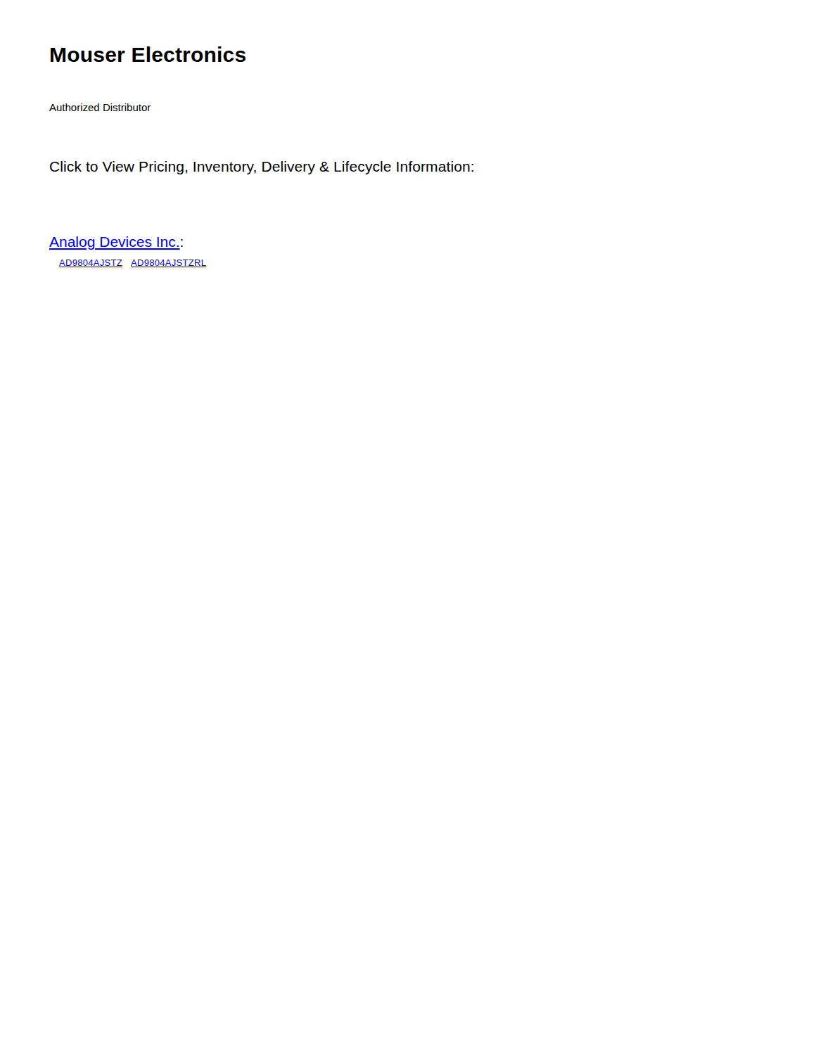Mouser Electronics
Authorized Distributor
Click to View Pricing, Inventory, Delivery & Lifecycle Information:
Analog Devices Inc.:
AD9804AJSTZ AD9804AJSTZRL